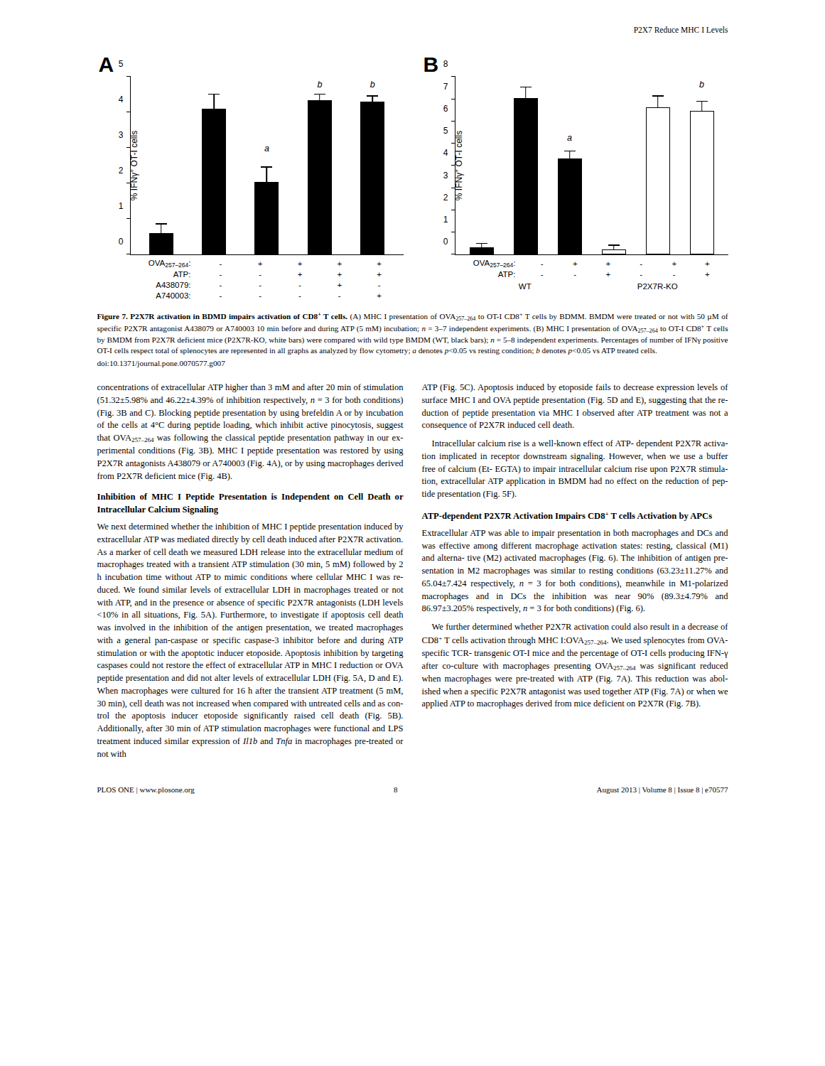P2X7 Reduce MHC I Levels
A
% IFNγ+ OT-I cells
0
1
2
3
4
5
a
b
b
OVA257–264:
-
+
+
+
+
ATP:
-
-
+
+
+
A438079:
-
-
-
+
-
A740003:
-
-
-
-
+
B
% IFNγ+ OT-I cells
0
1
2
3
4
5
6
7
8
a
b
OVA257–264:
-
+
+
-
+
+
ATP:
-
-
+
-
-
+
WT
P2X7R-KO
Figure 7. P2X7R activation in BDMD impairs activation of CD8+ T cells. (A) MHC I presentation of OVA257–264 to OT-I CD8+ T cells by BDMM. BMDM were treated or not with 50 µM of specific P2X7R antagonist A438079 or A740003 10 min before and during ATP (5 mM) incubation; n = 3–7 independent experiments. (B) MHC I presentation of OVA257–264 to OT-I CD8+ T cells by BMDM from P2X7R deficient mice (P2X7R-KO, white bars) were compared with wild type BMDM (WT, black bars); n = 5–8 independent experiments. Percentages of number of IFNγ positive OT-I cells respect total of splenocytes are represented in all graphs as analyzed by flow cytometry; a denotes p<0.05 vs resting condition; b denotes p<0.05 vs ATP treated cells.
doi:10.1371/journal.pone.0070577.g007
concentrations of extracellular ATP higher than 3 mM and after 20 min of stimulation (51.32±5.98% and 46.22±4.39% of inhibition respectively, n = 3 for both conditions) (Fig. 3B and C). Blocking peptide presentation by using brefeldin A or by incubation of the cells at 4°C during peptide loading, which inhibit active pinocytosis, suggest that OVA257–264 was following the classical peptide presentation pathway in our experimental conditions (Fig. 3B). MHC I peptide presentation was restored by using P2X7R antagonists A438079 or A740003 (Fig. 4A), or by using macrophages derived from P2X7R deficient mice (Fig. 4B).
Inhibition of MHC I Peptide Presentation is Independent on Cell Death or Intracellular Calcium Signaling
We next determined whether the inhibition of MHC I peptide presentation induced by extracellular ATP was mediated directly by cell death induced after P2X7R activation. As a marker of cell death we measured LDH release into the extracellular medium of macrophages treated with a transient ATP stimulation (30 min, 5 mM) followed by 2 h incubation time without ATP to mimic conditions where cellular MHC I was reduced. We found similar levels of extracellular LDH in macrophages treated or not with ATP, and in the presence or absence of specific P2X7R antagonists (LDH levels <10% in all situations, Fig. 5A). Furthermore, to investigate if apoptosis cell death was involved in the inhibition of the antigen presentation, we treated macrophages with a general pan-caspase or specific caspase-3 inhibitor before and during ATP stimulation or with the apoptotic inducer etoposide. Apoptosis inhibition by targeting caspases could not restore the effect of extracellular ATP in MHC I reduction or OVA peptide presentation and did not alter levels of extracellular LDH (Fig. 5A, D and E). When macrophages were cultured for 16 h after the transient ATP treatment (5 mM, 30 min), cell death was not increased when compared with untreated cells and as control the apoptosis inducer etoposide significantly raised cell death (Fig. 5B). Additionally, after 30 min of ATP stimulation macrophages were functional and LPS treatment induced similar expression of Il1b and Tnfa in macrophages pre-treated or not with
ATP (Fig. 5C). Apoptosis induced by etoposide fails to decrease expression levels of surface MHC I and OVA peptide presentation (Fig. 5D and E), suggesting that the reduction of peptide presentation via MHC I observed after ATP treatment was not a consequence of P2X7R induced cell death.
Intracellular calcium rise is a well-known effect of ATP- dependent P2X7R activation implicated in receptor downstream signaling. However, when we use a buffer free of calcium (Et- EGTA) to impair intracellular calcium rise upon P2X7R stimulation, extracellular ATP application in BMDM had no effect on the reduction of peptide presentation (Fig. 5F).
ATP-dependent P2X7R Activation Impairs CD8+ T cells Activation by APCs
Extracellular ATP was able to impair presentation in both macrophages and DCs and was effective among different macrophage activation states: resting, classical (M1) and alterna- tive (M2) activated macrophages (Fig. 6). The inhibition of antigen presentation in M2 macrophages was similar to resting conditions (63.23±11.27% and 65.04±7.424 respectively, n = 3 for both conditions), meanwhile in M1-polarized macrophages and in DCs the inhibition was near 90% (89.3±4.79% and 86.97±3.205% respectively, n = 3 for both conditions) (Fig. 6).
We further determined whether P2X7R activation could also result in a decrease of CD8+ T cells activation through MHC I:OVA257–264. We used splenocytes from OVA-specific TCR- transgenic OT-I mice and the percentage of OT-I cells producing IFN-γ after co-culture with macrophages presenting OVA257–264 was significant reduced when macrophages were pre-treated with ATP (Fig. 7A). This reduction was abolished when a specific P2X7R antagonist was used together ATP (Fig. 7A) or when we applied ATP to macrophages derived from mice deficient on P2X7R (Fig. 7B).
PLOS ONE | www.plosone.org
8
August 2013 | Volume 8 | Issue 8 | e70577